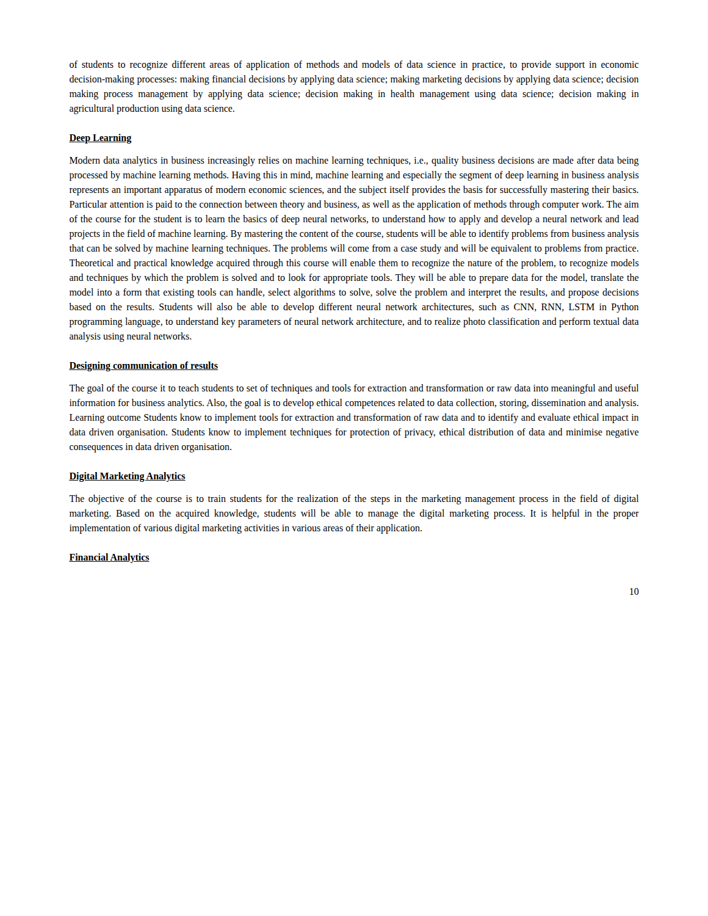of students to recognize different areas of application of methods and models of data science in practice, to provide support in economic decision-making processes: making financial decisions by applying data science; making marketing decisions by applying data science; decision making process management by applying data science; decision making in health management using data science; decision making in agricultural production using data science.
Deep Learning
Modern data analytics in business increasingly relies on machine learning techniques, i.e., quality business decisions are made after data being processed by machine learning methods. Having this in mind, machine learning and especially the segment of deep learning in business analysis represents an important apparatus of modern economic sciences, and the subject itself provides the basis for successfully mastering their basics. Particular attention is paid to the connection between theory and business, as well as the application of methods through computer work. The aim of the course for the student is to learn the basics of deep neural networks, to understand how to apply and develop a neural network and lead projects in the field of machine learning. By mastering the content of the course, students will be able to identify problems from business analysis that can be solved by machine learning techniques. The problems will come from a case study and will be equivalent to problems from practice. Theoretical and practical knowledge acquired through this course will enable them to recognize the nature of the problem, to recognize models and techniques by which the problem is solved and to look for appropriate tools. They will be able to prepare data for the model, translate the model into a form that existing tools can handle, select algorithms to solve, solve the problem and interpret the results, and propose decisions based on the results. Students will also be able to develop different neural network architectures, such as CNN, RNN, LSTM in Python programming language, to understand key parameters of neural network architecture, and to realize photo classification and perform textual data analysis using neural networks.
Designing communication of results
The goal of the course it to teach students to set of techniques and tools for extraction and transformation or raw data into meaningful and useful information for business analytics. Also, the goal is to develop ethical competences related to data collection, storing, dissemination and analysis. Learning outcome Students know to implement tools for extraction and transformation of raw data and to identify and evaluate ethical impact in data driven organisation. Students know to implement techniques for protection of privacy, ethical distribution of data and minimise negative consequences in data driven organisation.
Digital Marketing Analytics
The objective of the course is to train students for the realization of the steps in the marketing management process in the field of digital marketing. Based on the acquired knowledge, students will be able to manage the digital marketing process. It is helpful in the proper implementation of various digital marketing activities in various areas of their application.
Financial Analytics
10